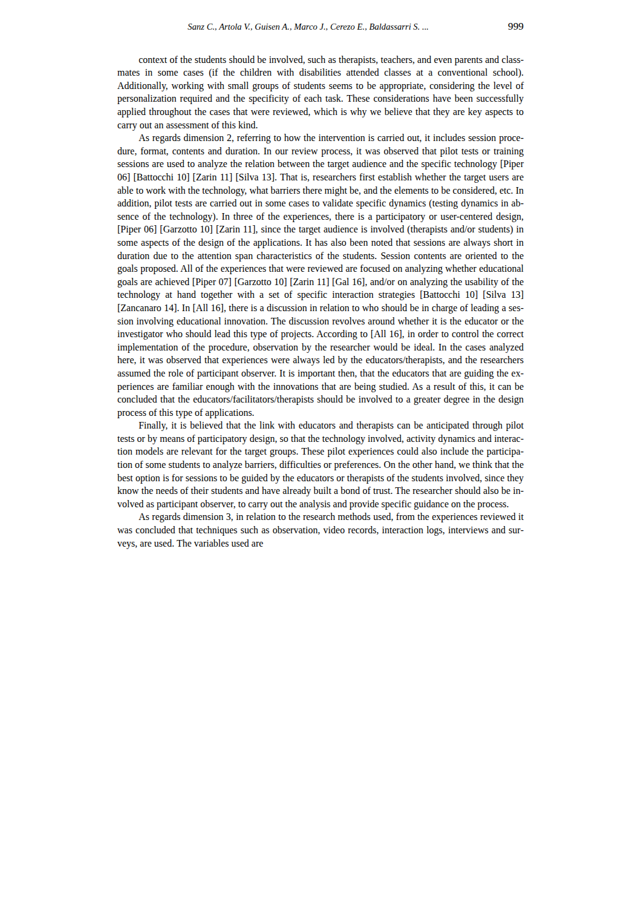Sanz C., Artola V., Guisen A., Marco J., Cerezo E., Baldassarri S. ... 999
context of the students should be involved, such as therapists, teachers, and even parents and classmates in some cases (if the children with disabilities attended classes at a conventional school). Additionally, working with small groups of students seems to be appropriate, considering the level of personalization required and the specificity of each task. These considerations have been successfully applied throughout the cases that were reviewed, which is why we believe that they are key aspects to carry out an assessment of this kind.
As regards dimension 2, referring to how the intervention is carried out, it includes session procedure, format, contents and duration. In our review process, it was observed that pilot tests or training sessions are used to analyze the relation between the target audience and the specific technology [Piper 06] [Battocchi 10] [Zarin 11] [Silva 13]. That is, researchers first establish whether the target users are able to work with the technology, what barriers there might be, and the elements to be considered, etc. In addition, pilot tests are carried out in some cases to validate specific dynamics (testing dynamics in absence of the technology). In three of the experiences, there is a participatory or user-centered design, [Piper 06] [Garzotto 10] [Zarin 11], since the target audience is involved (therapists and/or students) in some aspects of the design of the applications. It has also been noted that sessions are always short in duration due to the attention span characteristics of the students. Session contents are oriented to the goals proposed. All of the experiences that were reviewed are focused on analyzing whether educational goals are achieved [Piper 07] [Garzotto 10] [Zarin 11] [Gal 16], and/or on analyzing the usability of the technology at hand together with a set of specific interaction strategies [Battocchi 10] [Silva 13] [Zancanaro 14]. In [All 16], there is a discussion in relation to who should be in charge of leading a session involving educational innovation. The discussion revolves around whether it is the educator or the investigator who should lead this type of projects. According to [All 16], in order to control the correct implementation of the procedure, observation by the researcher would be ideal. In the cases analyzed here, it was observed that experiences were always led by the educators/therapists, and the researchers assumed the role of participant observer. It is important then, that the educators that are guiding the experiences are familiar enough with the innovations that are being studied. As a result of this, it can be concluded that the educators/facilitators/therapists should be involved to a greater degree in the design process of this type of applications.
Finally, it is believed that the link with educators and therapists can be anticipated through pilot tests or by means of participatory design, so that the technology involved, activity dynamics and interaction models are relevant for the target groups. These pilot experiences could also include the participation of some students to analyze barriers, difficulties or preferences. On the other hand, we think that the best option is for sessions to be guided by the educators or therapists of the students involved, since they know the needs of their students and have already built a bond of trust. The researcher should also be involved as participant observer, to carry out the analysis and provide specific guidance on the process.
As regards dimension 3, in relation to the research methods used, from the experiences reviewed it was concluded that techniques such as observation, video records, interaction logs, interviews and surveys, are used. The variables used are